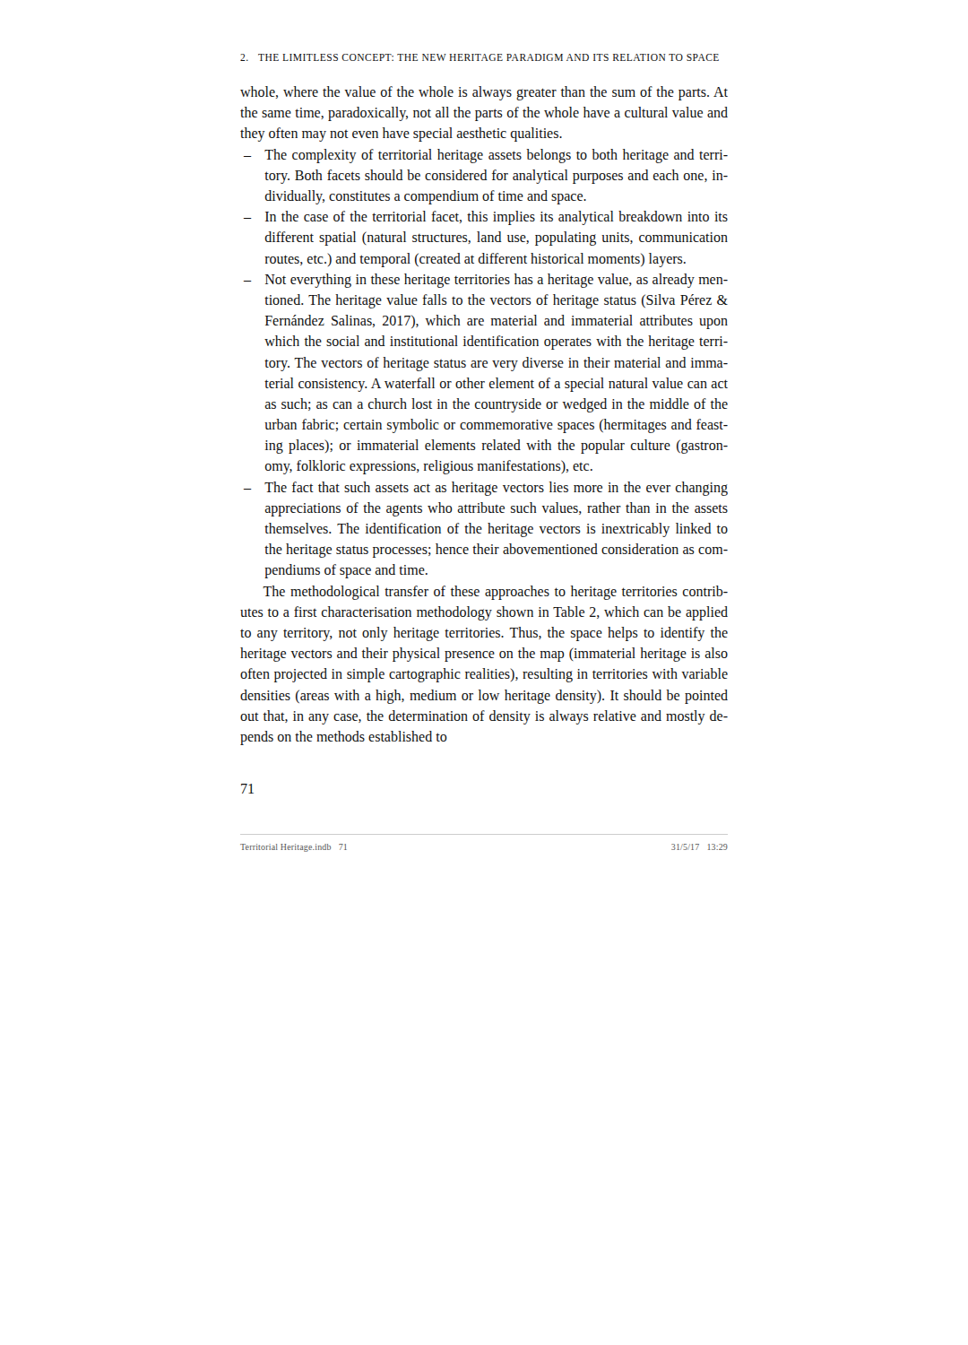2. THE LIMITLESS CONCEPT: THE NEW HERITAGE PARADIGM AND ITS RELATION TO SPACE
whole, where the value of the whole is always greater than the sum of the parts. At the same time, paradoxically, not all the parts of the whole have a cultural value and they often may not even have special aesthetic qualities.
The complexity of territorial heritage assets belongs to both heritage and territory. Both facets should be considered for analytical purposes and each one, individually, constitutes a compendium of time and space.
In the case of the territorial facet, this implies its analytical breakdown into its different spatial (natural structures, land use, populating units, communication routes, etc.) and temporal (created at different historical moments) layers.
Not everything in these heritage territories has a heritage value, as already mentioned. The heritage value falls to the vectors of heritage status (Silva Pérez & Fernández Salinas, 2017), which are material and immaterial attributes upon which the social and institutional identification operates with the heritage territory. The vectors of heritage status are very diverse in their material and immaterial consistency. A waterfall or other element of a special natural value can act as such; as can a church lost in the countryside or wedged in the middle of the urban fabric; certain symbolic or commemorative spaces (hermitages and feasting places); or immaterial elements related with the popular culture (gastronomy, folkloric expressions, religious manifestations), etc.
The fact that such assets act as heritage vectors lies more in the ever changing appreciations of the agents who attribute such values, rather than in the assets themselves. The identification of the heritage vectors is inextricably linked to the heritage status processes; hence their abovementioned consideration as compendiums of space and time.
The methodological transfer of these approaches to heritage territories contributes to a first characterisation methodology shown in Table 2, which can be applied to any territory, not only heritage territories. Thus, the space helps to identify the heritage vectors and their physical presence on the map (immaterial heritage is also often projected in simple cartographic realities), resulting in territories with variable densities (areas with a high, medium or low heritage density). It should be pointed out that, in any case, the determination of density is always relative and mostly depends on the methods established to
71
Territorial Heritage.indb 71 31/5/17 13:29